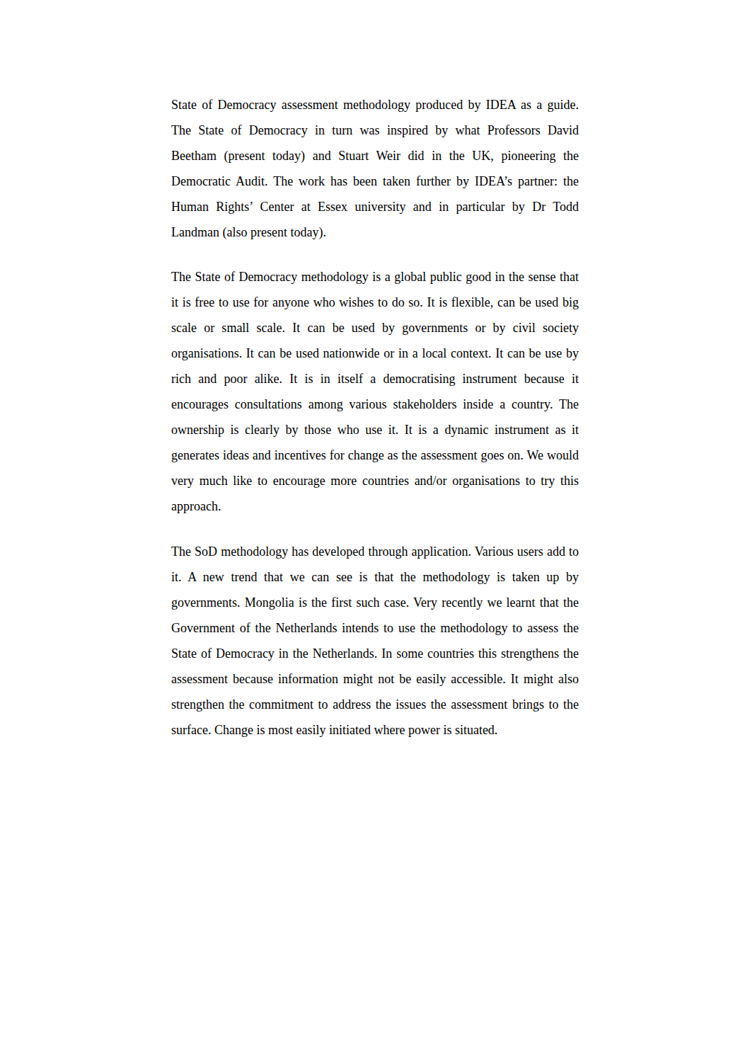State of Democracy assessment methodology produced by IDEA as a guide. The State of Democracy in turn was inspired by what Professors David Beetham (present today) and Stuart Weir did in the UK, pioneering the Democratic Audit. The work has been taken further by IDEA’s partner: the Human Rights’ Center at Essex university and in particular by Dr Todd Landman (also present today).
The State of Democracy methodology is a global public good in the sense that it is free to use for anyone who wishes to do so. It is flexible, can be used big scale or small scale. It can be used by governments or by civil society organisations. It can be used nationwide or in a local context. It can be use by rich and poor alike. It is in itself a democratising instrument because it encourages consultations among various stakeholders inside a country. The ownership is clearly by those who use it. It is a dynamic instrument as it generates ideas and incentives for change as the assessment goes on. We would very much like to encourage more countries and/or organisations to try this approach.
The SoD methodology has developed through application. Various users add to it. A new trend that we can see is that the methodology is taken up by governments. Mongolia is the first such case. Very recently we learnt that the Government of the Netherlands intends to use the methodology to assess the State of Democracy in the Netherlands. In some countries this strengthens the assessment because information might not be easily accessible. It might also strengthen the commitment to address the issues the assessment brings to the surface. Change is most easily initiated where power is situated.